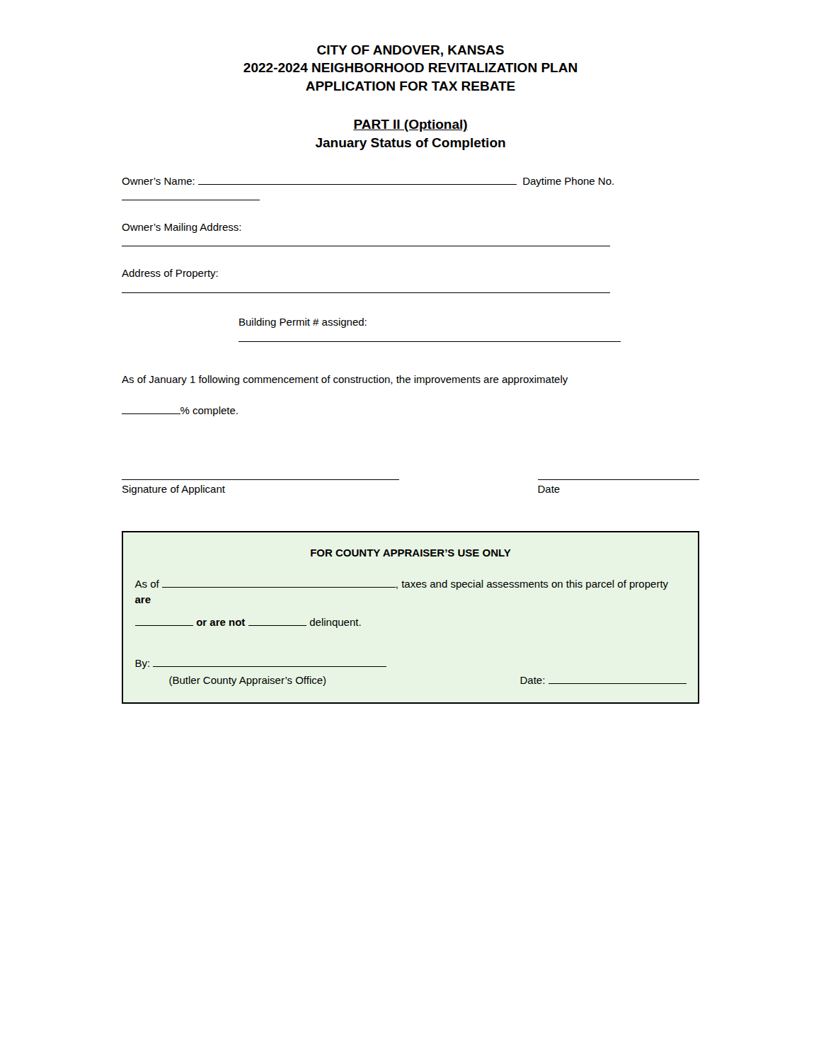CITY OF ANDOVER, KANSAS
2022-2024 NEIGHBORHOOD REVITALIZATION PLAN
APPLICATION FOR TAX REBATE
PART II (Optional) January Status of Completion
Owner’s Name: Daytime Phone No.
Owner’s Mailing Address:
Address of Property:
Building Permit # assigned:
As of January 1 following commencement of construction, the improvements are approximately
% complete.
Signature of Applicant
Date
FOR COUNTY APPRAISER’S USE ONLY
As of , taxes and special assessments on this parcel of property are
or are not delinquent.
By:
(Butler County Appraiser’s Office)
Date: